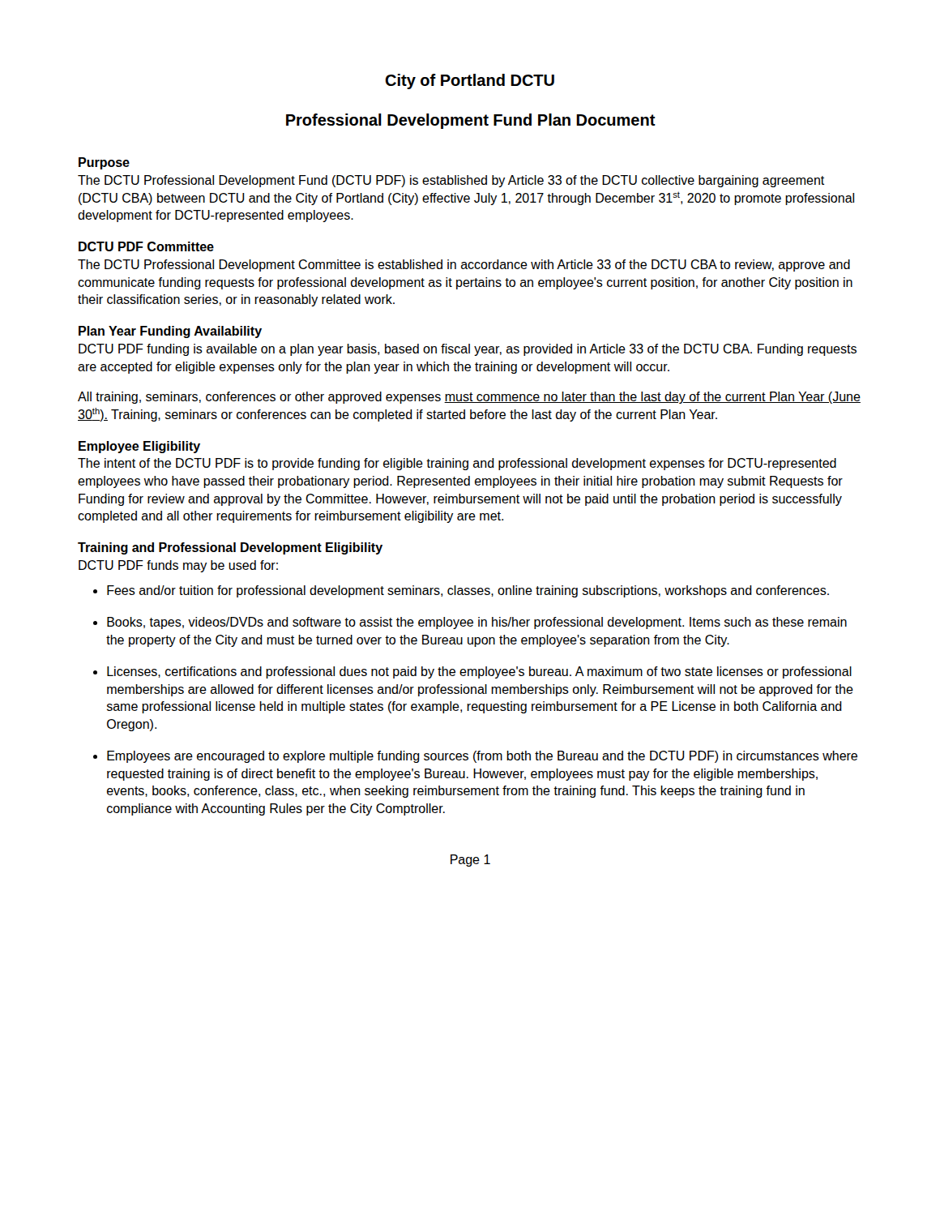City of Portland DCTUProfessional Development Fund Plan Document
Purpose
The DCTU Professional Development Fund (DCTU PDF) is established by Article 33 of the DCTU collective bargaining agreement (DCTU CBA) between DCTU and the City of Portland (City) effective July 1, 2017 through December 31st, 2020 to promote professional development for DCTU-represented employees.
DCTU PDF Committee
The DCTU Professional Development Committee is established in accordance with Article 33 of the DCTU CBA to review, approve and communicate funding requests for professional development as it pertains to an employee's current position, for another City position in their classification series, or in reasonably related work.
Plan Year Funding Availability
DCTU PDF funding is available on a plan year basis, based on fiscal year, as provided in Article 33 of the DCTU CBA. Funding requests are accepted for eligible expenses only for the plan year in which the training or development will occur.
All training, seminars, conferences or other approved expenses must commence no later than the last day of the current Plan Year (June 30th). Training, seminars or conferences can be completed if started before the last day of the current Plan Year.
Employee Eligibility
The intent of the DCTU PDF is to provide funding for eligible training and professional development expenses for DCTU-represented employees who have passed their probationary period. Represented employees in their initial hire probation may submit Requests for Funding for review and approval by the Committee. However, reimbursement will not be paid until the probation period is successfully completed and all other requirements for reimbursement eligibility are met.
Training and Professional Development Eligibility
DCTU PDF funds may be used for:
Fees and/or tuition for professional development seminars, classes, online training subscriptions, workshops and conferences.
Books, tapes, videos/DVDs and software to assist the employee in his/her professional development. Items such as these remain the property of the City and must be turned over to the Bureau upon the employee's separation from the City.
Licenses, certifications and professional dues not paid by the employee's bureau. A maximum of two state licenses or professional memberships are allowed for different licenses and/or professional memberships only. Reimbursement will not be approved for the same professional license held in multiple states (for example, requesting reimbursement for a PE License in both California and Oregon).
Employees are encouraged to explore multiple funding sources (from both the Bureau and the DCTU PDF) in circumstances where requested training is of direct benefit to the employee's Bureau. However, employees must pay for the eligible memberships, events, books, conference, class, etc., when seeking reimbursement from the training fund. This keeps the training fund in compliance with Accounting Rules per the City Comptroller.
Page 1